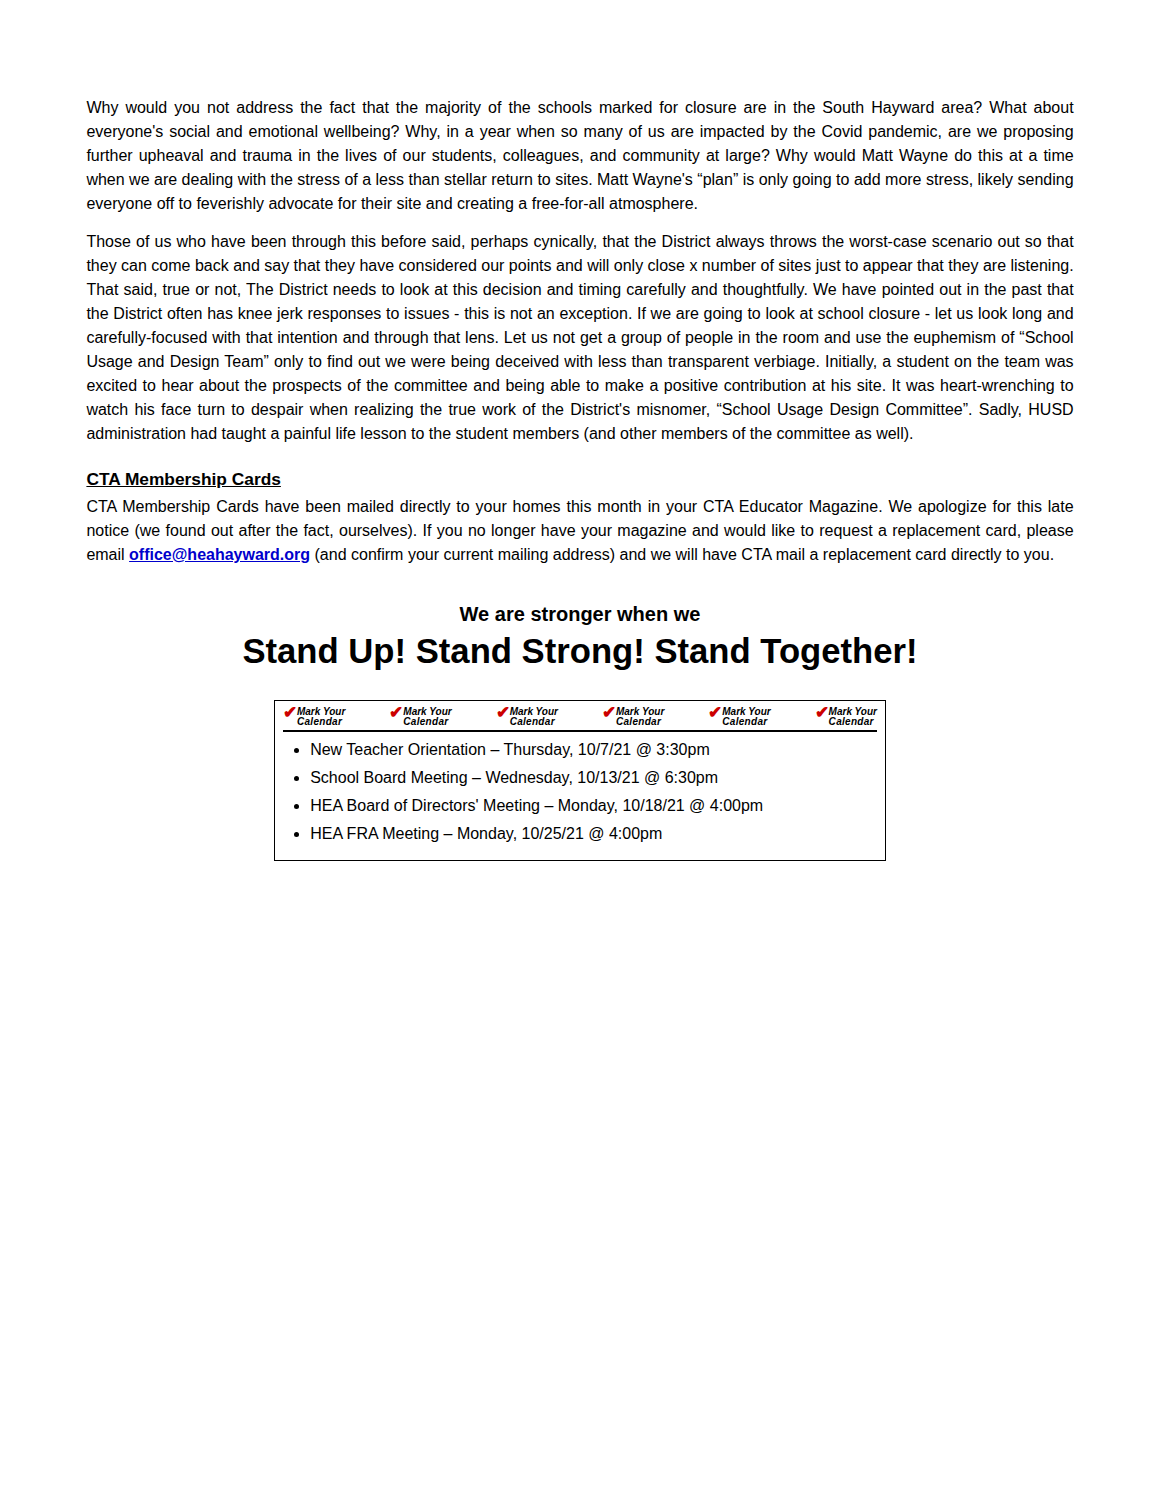Why would you not address the fact that the majority of the schools marked for closure are in the South Hayward area? What about everyone's social and emotional wellbeing? Why, in a year when so many of us are impacted by the Covid pandemic, are we proposing further upheaval and trauma in the lives of our students, colleagues, and community at large? Why would Matt Wayne do this at a time when we are dealing with the stress of a less than stellar return to sites. Matt Wayne's “plan” is only going to add more stress, likely sending everyone off to feverishly advocate for their site and creating a free-for-all atmosphere.
Those of us who have been through this before said, perhaps cynically, that the District always throws the worst-case scenario out so that they can come back and say that they have considered our points and will only close x number of sites just to appear that they are listening. That said, true or not, The District needs to look at this decision and timing carefully and thoughtfully. We have pointed out in the past that the District often has knee jerk responses to issues - this is not an exception. If we are going to look at school closure - let us look long and carefully-focused with that intention and through that lens. Let us not get a group of people in the room and use the euphemism of “School Usage and Design Team” only to find out we were being deceived with less than transparent verbiage. Initially, a student on the team was excited to hear about the prospects of the committee and being able to make a positive contribution at his site. It was heart-wrenching to watch his face turn to despair when realizing the true work of the District's misnomer, “School Usage Design Committee”. Sadly, HUSD administration had taught a painful life lesson to the student members (and other members of the committee as well).
CTA Membership Cards
CTA Membership Cards have been mailed directly to your homes this month in your CTA Educator Magazine. We apologize for this late notice (we found out after the fact, ourselves). If you no longer have your magazine and would like to request a replacement card, please email office@heahayward.org (and confirm your current mailing address) and we will have CTA mail a replacement card directly to you.
We are stronger when we
Stand Up! Stand Strong! Stand Together!
Mark Your Calendar
Mark Your Calendar
Mark Your Calendar
Mark Your Calendar
Mark Your Calendar
Mark Your Calendar
New Teacher Orientation – Thursday, 10/7/21 @ 3:30pm
School Board Meeting – Wednesday, 10/13/21 @ 6:30pm
HEA Board of Directors' Meeting – Monday, 10/18/21 @ 4:00pm
HEA FRA Meeting – Monday, 10/25/21 @ 4:00pm